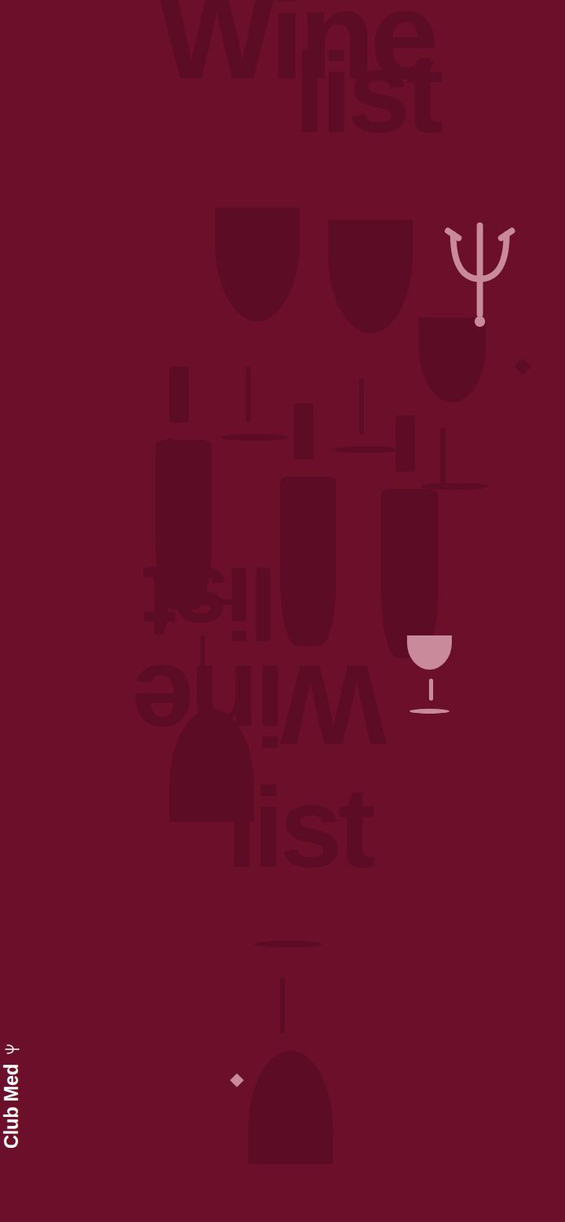Wine list — Club Med
Wine list list Wine list
Club Med